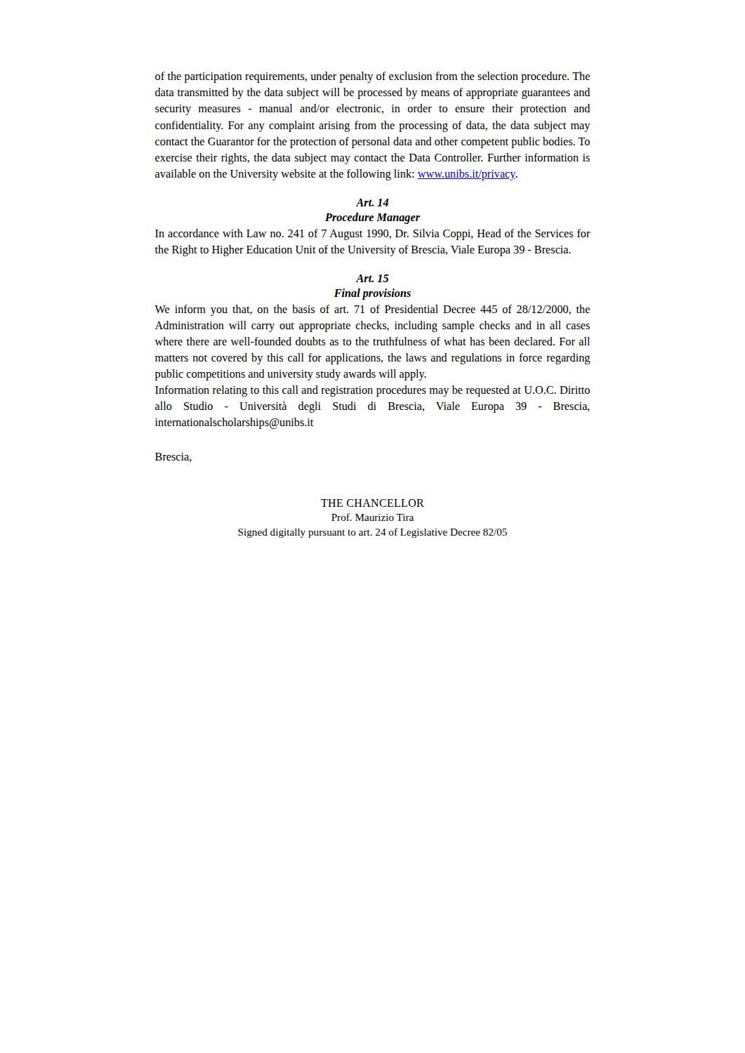of the participation requirements, under penalty of exclusion from the selection procedure. The data transmitted by the data subject will be processed by means of appropriate guarantees and security measures - manual and/or electronic, in order to ensure their protection and confidentiality. For any complaint arising from the processing of data, the data subject may contact the Guarantor for the protection of personal data and other competent public bodies. To exercise their rights, the data subject may contact the Data Controller. Further information is available on the University website at the following link: www.unibs.it/privacy.
Art. 14
Procedure Manager
In accordance with Law no. 241 of 7 August 1990, Dr. Silvia Coppi, Head of the Services for the Right to Higher Education Unit of the University of Brescia, Viale Europa 39 - Brescia.
Art. 15
Final provisions
We inform you that, on the basis of art. 71 of Presidential Decree 445 of 28/12/2000, the Administration will carry out appropriate checks, including sample checks and in all cases where there are well-founded doubts as to the truthfulness of what has been declared. For all matters not covered by this call for applications, the laws and regulations in force regarding public competitions and university study awards will apply.
Information relating to this call and registration procedures may be requested at U.O.C. Diritto allo Studio - Università degli Studi di Brescia, Viale Europa 39 - Brescia, internationalscholarships@unibs.it
Brescia,
THE CHANCELLOR
Prof. Maurizio Tira
Signed digitally pursuant to art. 24 of Legislative Decree 82/05